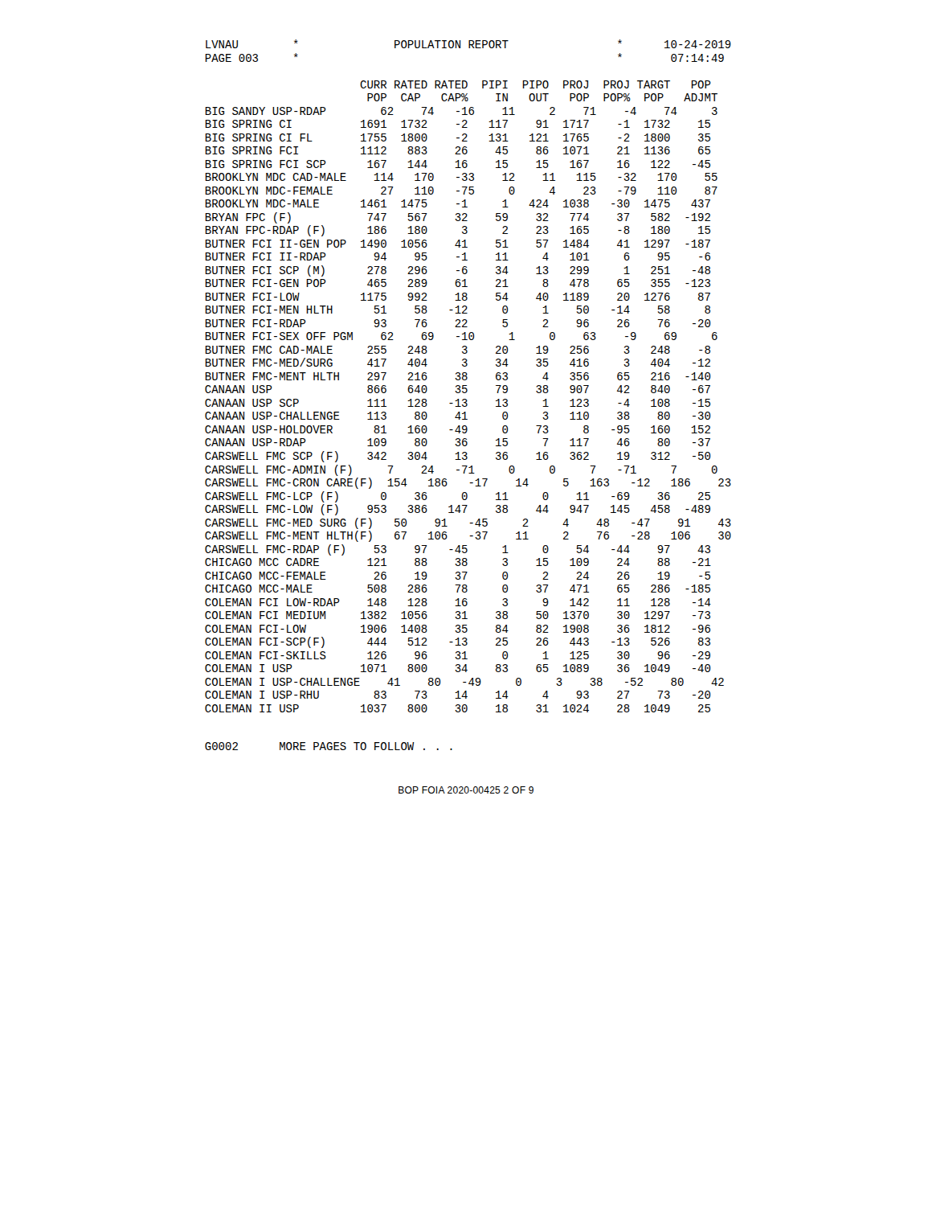LVNAU        *              POPULATION REPORT                *      10-24-2019
   PAGE 003     *                                               *       07:14:49

                          CURR RATED RATED  PIPI  PIPO  PROJ  PROJ TARGT   POP
                           POP  CAP   CAP%    IN   OUT   POP  POP%  POP   ADJMT
   BIG SANDY USP-RDAP        62    74   -16    11     2    71    -4    74     3
   BIG SPRING CI          1691  1732    -2   117    91  1717    -1  1732    15
   BIG SPRING CI FL       1755  1800    -2   131   121  1765    -2  1800    35
   BIG SPRING FCI         1112   883    26    45    86  1071    21  1136    65
   BIG SPRING FCI SCP      167   144    16    15    15   167    16   122   -45
   BROOKLYN MDC CAD-MALE    114   170   -33    12    11   115   -32   170    55
   BROOKLYN MDC-FEMALE       27   110   -75     0     4    23   -79   110    87
   BROOKLYN MDC-MALE      1461  1475    -1     1   424  1038   -30  1475   437
   BRYAN FPC (F)           747   567    32    59    32   774    37   582  -192
   BRYAN FPC-RDAP (F)      186   180     3     2    23   165    -8   180    15
   BUTNER FCI II-GEN POP  1490  1056    41    51    57  1484    41  1297  -187
   BUTNER FCI II-RDAP       94    95    -1    11     4   101     6    95    -6
   BUTNER FCI SCP (M)      278   296    -6    34    13   299     1   251   -48
   BUTNER FCI-GEN POP      465   289    61    21     8   478    65   355  -123
   BUTNER FCI-LOW         1175   992    18    54    40  1189    20  1276    87
   BUTNER FCI-MEN HLTH      51    58   -12     0     1    50   -14    58     8
   BUTNER FCI-RDAP          93    76    22     5     2    96    26    76   -20
   BUTNER FCI-SEX OFF PGM    62    69   -10     1     0    63    -9    69     6
   BUTNER FMC CAD-MALE     255   248     3    20    19   256     3   248    -8
   BUTNER FMC-MED/SURG     417   404     3    34    35   416     3   404   -12
   BUTNER FMC-MENT HLTH    297   216    38    63     4   356    65   216  -140
   CANAAN USP              866   640    35    79    38   907    42   840   -67
   CANAAN USP SCP          111   128   -13    13     1   123    -4   108   -15
   CANAAN USP-CHALLENGE    113    80    41     0     3   110    38    80   -30
   CANAAN USP-HOLDOVER      81   160   -49     0    73     8   -95   160   152
   CANAAN USP-RDAP         109    80    36    15     7   117    46    80   -37
   CARSWELL FMC SCP (F)    342   304    13    36    16   362    19   312   -50
   CARSWELL FMC-ADMIN (F)     7    24   -71     0     0     7   -71     7     0
   CARSWELL FMC-CRON CARE(F)  154   186   -17    14     5   163   -12   186    23
   CARSWELL FMC-LCP (F)      0    36     0    11     0    11   -69    36    25
   CARSWELL FMC-LOW (F)    953   386   147    38    44   947   145   458  -489
   CARSWELL FMC-MED SURG (F)   50    91   -45     2     4    48   -47    91    43
   CARSWELL FMC-MENT HLTH(F)   67   106   -37    11     2    76   -28   106    30
   CARSWELL FMC-RDAP (F)    53    97   -45     1     0    54   -44    97    43
   CHICAGO MCC CADRE       121    88    38     3    15   109    24    88   -21
   CHICAGO MCC-FEMALE       26    19    37     0     2    24    26    19    -5
   CHICAGO MCC-MALE        508   286    78     0    37   471    65   286  -185
   COLEMAN FCI LOW-RDAP    148   128    16     3     9   142    11   128   -14
   COLEMAN FCI MEDIUM     1382  1056    31    38    50  1370    30  1297   -73
   COLEMAN FCI-LOW        1906  1408    35    84    82  1908    36  1812   -96
   COLEMAN FCI-SCP(F)      444   512   -13    25    26   443   -13   526    83
   COLEMAN FCI-SKILLS      126    96    31     0     1   125    30    96   -29
   COLEMAN I USP          1071   800    34    83    65  1089    36  1049   -40
   COLEMAN I USP-CHALLENGE    41    80   -49     0     3    38   -52    80    42
   COLEMAN I USP-RHU        83    73    14    14     4    93    27    73   -20
   COLEMAN II USP         1037   800    30    18    31  1024    28  1049    25
   G0002      MORE PAGES TO FOLLOW . . .
BOP FOIA 2020-00425 2 OF 9